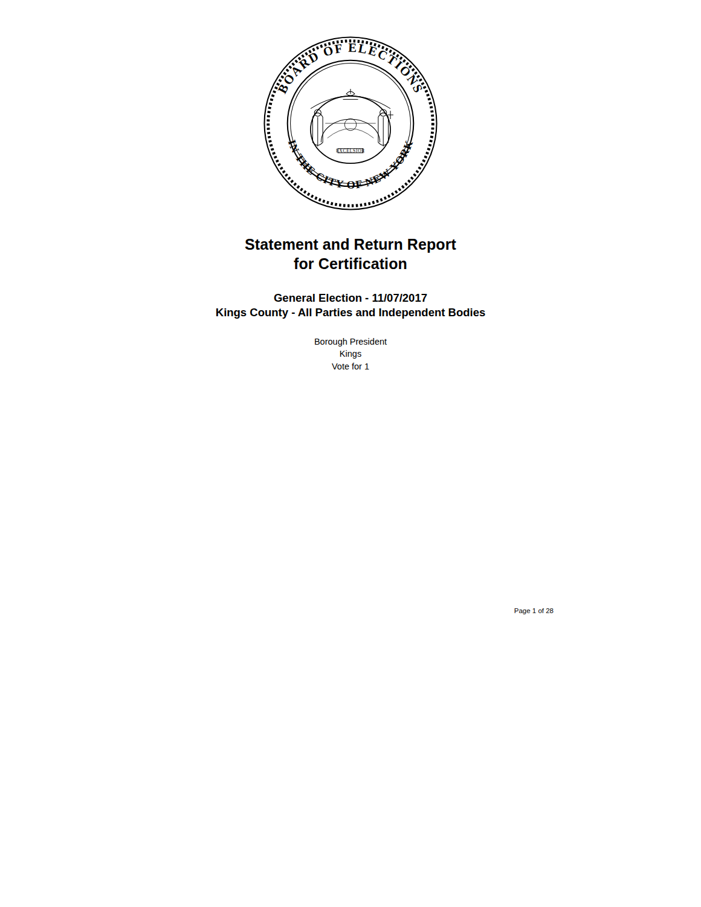Statement and Return Report
for Certification
General Election - 11/07/2017
Kings County - All Parties and Independent Bodies
Borough President
Kings
Vote for 1
Page 1 of 28